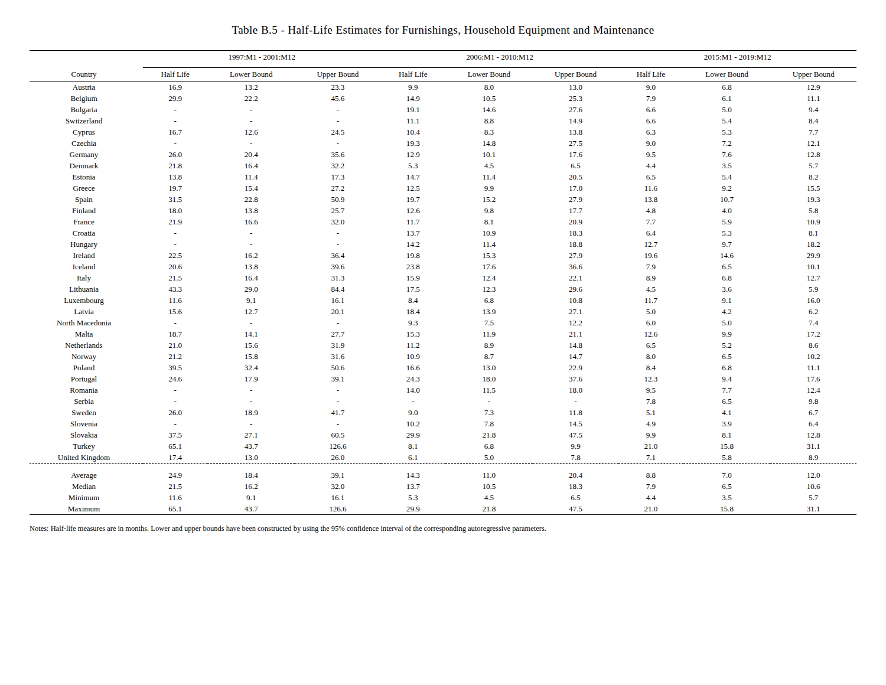Table B.5 - Half-Life Estimates for Furnishings, Household Equipment and Maintenance
| | 1997:M1 - 2001:M12 | 2006:M1 - 2010:M12 | 2015:M1 - 2019:M12 |
| --- | --- | --- | --- |
| Country | Half Life | Lower Bound | Upper Bound | Half Life | Lower Bound | Upper Bound | Half Life | Lower Bound | Upper Bound |
| Austria | 16.9 | 13.2 | 23.3 | 9.9 | 8.0 | 13.0 | 9.0 | 6.8 | 12.9 |
| Belgium | 29.9 | 22.2 | 45.6 | 14.9 | 10.5 | 25.3 | 7.9 | 6.1 | 11.1 |
| Bulgaria | - | - | - | 19.1 | 14.6 | 27.6 | 6.6 | 5.0 | 9.4 |
| Switzerland | - | - | - | 11.1 | 8.8 | 14.9 | 6.6 | 5.4 | 8.4 |
| Cyprus | 16.7 | 12.6 | 24.5 | 10.4 | 8.3 | 13.8 | 6.3 | 5.3 | 7.7 |
| Czechia | - | - | - | 19.3 | 14.8 | 27.5 | 9.0 | 7.2 | 12.1 |
| Germany | 26.0 | 20.4 | 35.6 | 12.9 | 10.1 | 17.6 | 9.5 | 7.6 | 12.8 |
| Denmark | 21.8 | 16.4 | 32.2 | 5.3 | 4.5 | 6.5 | 4.4 | 3.5 | 5.7 |
| Estonia | 13.8 | 11.4 | 17.3 | 14.7 | 11.4 | 20.5 | 6.5 | 5.4 | 8.2 |
| Greece | 19.7 | 15.4 | 27.2 | 12.5 | 9.9 | 17.0 | 11.6 | 9.2 | 15.5 |
| Spain | 31.5 | 22.8 | 50.9 | 19.7 | 15.2 | 27.9 | 13.8 | 10.7 | 19.3 |
| Finland | 18.0 | 13.8 | 25.7 | 12.6 | 9.8 | 17.7 | 4.8 | 4.0 | 5.8 |
| France | 21.9 | 16.6 | 32.0 | 11.7 | 8.1 | 20.9 | 7.7 | 5.9 | 10.9 |
| Croatia | - | - | - | 13.7 | 10.9 | 18.3 | 6.4 | 5.3 | 8.1 |
| Hungary | - | - | - | 14.2 | 11.4 | 18.8 | 12.7 | 9.7 | 18.2 |
| Ireland | 22.5 | 16.2 | 36.4 | 19.8 | 15.3 | 27.9 | 19.6 | 14.6 | 29.9 |
| Iceland | 20.6 | 13.8 | 39.6 | 23.8 | 17.6 | 36.6 | 7.9 | 6.5 | 10.1 |
| Italy | 21.5 | 16.4 | 31.3 | 15.9 | 12.4 | 22.1 | 8.9 | 6.8 | 12.7 |
| Lithuania | 43.3 | 29.0 | 84.4 | 17.5 | 12.3 | 29.6 | 4.5 | 3.6 | 5.9 |
| Luxembourg | 11.6 | 9.1 | 16.1 | 8.4 | 6.8 | 10.8 | 11.7 | 9.1 | 16.0 |
| Latvia | 15.6 | 12.7 | 20.1 | 18.4 | 13.9 | 27.1 | 5.0 | 4.2 | 6.2 |
| North Macedonia | - | - | - | 9.3 | 7.5 | 12.2 | 6.0 | 5.0 | 7.4 |
| Malta | 18.7 | 14.1 | 27.7 | 15.3 | 11.9 | 21.1 | 12.6 | 9.9 | 17.2 |
| Netherlands | 21.0 | 15.6 | 31.9 | 11.2 | 8.9 | 14.8 | 6.5 | 5.2 | 8.6 |
| Norway | 21.2 | 15.8 | 31.6 | 10.9 | 8.7 | 14.7 | 8.0 | 6.5 | 10.2 |
| Poland | 39.5 | 32.4 | 50.6 | 16.6 | 13.0 | 22.9 | 8.4 | 6.8 | 11.1 |
| Portugal | 24.6 | 17.9 | 39.1 | 24.3 | 18.0 | 37.6 | 12.3 | 9.4 | 17.6 |
| Romania | - | - | - | 14.0 | 11.5 | 18.0 | 9.5 | 7.7 | 12.4 |
| Serbia | - | - | - | - | - | - | 7.8 | 6.5 | 9.8 |
| Sweden | 26.0 | 18.9 | 41.7 | 9.0 | 7.3 | 11.8 | 5.1 | 4.1 | 6.7 |
| Slovenia | - | - | - | 10.2 | 7.8 | 14.5 | 4.9 | 3.9 | 6.4 |
| Slovakia | 37.5 | 27.1 | 60.5 | 29.9 | 21.8 | 47.5 | 9.9 | 8.1 | 12.8 |
| Turkey | 65.1 | 43.7 | 126.6 | 8.1 | 6.8 | 9.9 | 21.0 | 15.8 | 31.1 |
| United Kingdom | 17.4 | 13.0 | 26.0 | 6.1 | 5.0 | 7.8 | 7.1 | 5.8 | 8.9 |
| Average | 24.9 | 18.4 | 39.1 | 14.3 | 11.0 | 20.4 | 8.8 | 7.0 | 12.0 |
| Median | 21.5 | 16.2 | 32.0 | 13.7 | 10.5 | 18.3 | 7.9 | 6.5 | 10.6 |
| Minimum | 11.6 | 9.1 | 16.1 | 5.3 | 4.5 | 6.5 | 4.4 | 3.5 | 5.7 |
| Maximum | 65.1 | 43.7 | 126.6 | 29.9 | 21.8 | 47.5 | 21.0 | 15.8 | 31.1 |
Notes: Half-life measures are in months. Lower and upper bounds have been constructed by using the 95% confidence interval of the corresponding autoregressive parameters.